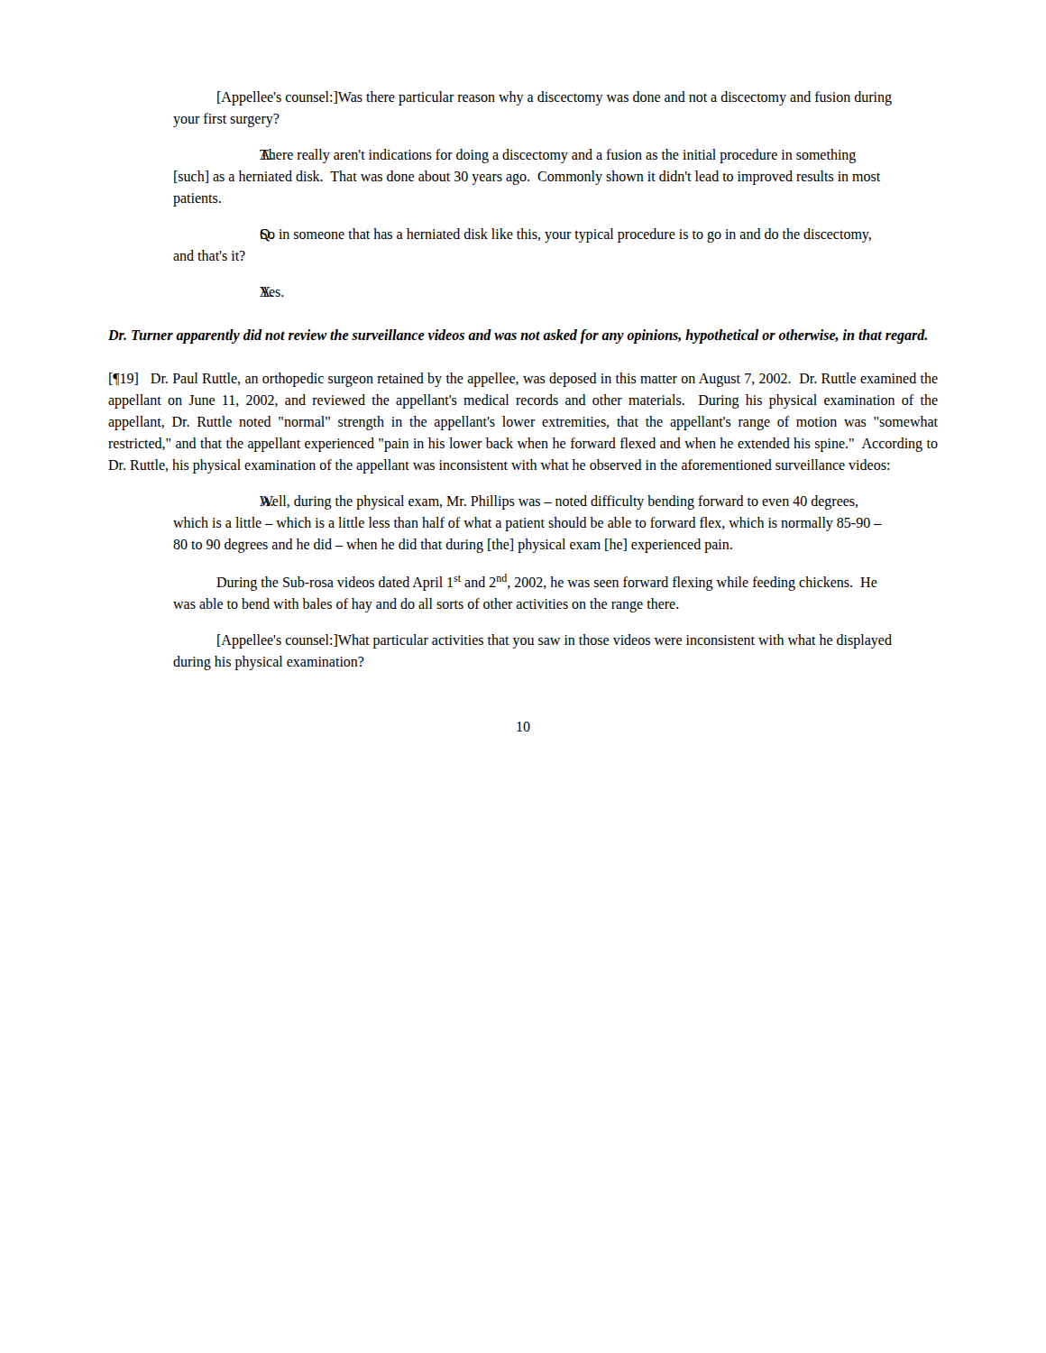[Appellee's counsel:]Was there particular reason why a discectomy was done and not a discectomy and fusion during your first surgery?
A. There really aren't indications for doing a discectomy and a fusion as the initial procedure in something [such] as a herniated disk. That was done about 30 years ago. Commonly shown it didn't lead to improved results in most patients.
Q. So in someone that has a herniated disk like this, your typical procedure is to go in and do the discectomy, and that's it?
A. Yes.
Dr. Turner apparently did not review the surveillance videos and was not asked for any opinions, hypothetical or otherwise, in that regard.
[¶19] Dr. Paul Ruttle, an orthopedic surgeon retained by the appellee, was deposed in this matter on August 7, 2002. Dr. Ruttle examined the appellant on June 11, 2002, and reviewed the appellant's medical records and other materials. During his physical examination of the appellant, Dr. Ruttle noted "normal" strength in the appellant's lower extremities, that the appellant's range of motion was "somewhat restricted," and that the appellant experienced "pain in his lower back when he forward flexed and when he extended his spine." According to Dr. Ruttle, his physical examination of the appellant was inconsistent with what he observed in the aforementioned surveillance videos:
A. Well, during the physical exam, Mr. Phillips was – noted difficulty bending forward to even 40 degrees, which is a little – which is a little less than half of what a patient should be able to forward flex, which is normally 85-90 – 80 to 90 degrees and he did – when he did that during [the] physical exam [he] experienced pain.
During the Sub-rosa videos dated April 1st and 2nd, 2002, he was seen forward flexing while feeding chickens. He was able to bend with bales of hay and do all sorts of other activities on the range there.
[Appellee's counsel:]What particular activities that you saw in those videos were inconsistent with what he displayed during his physical examination?
10